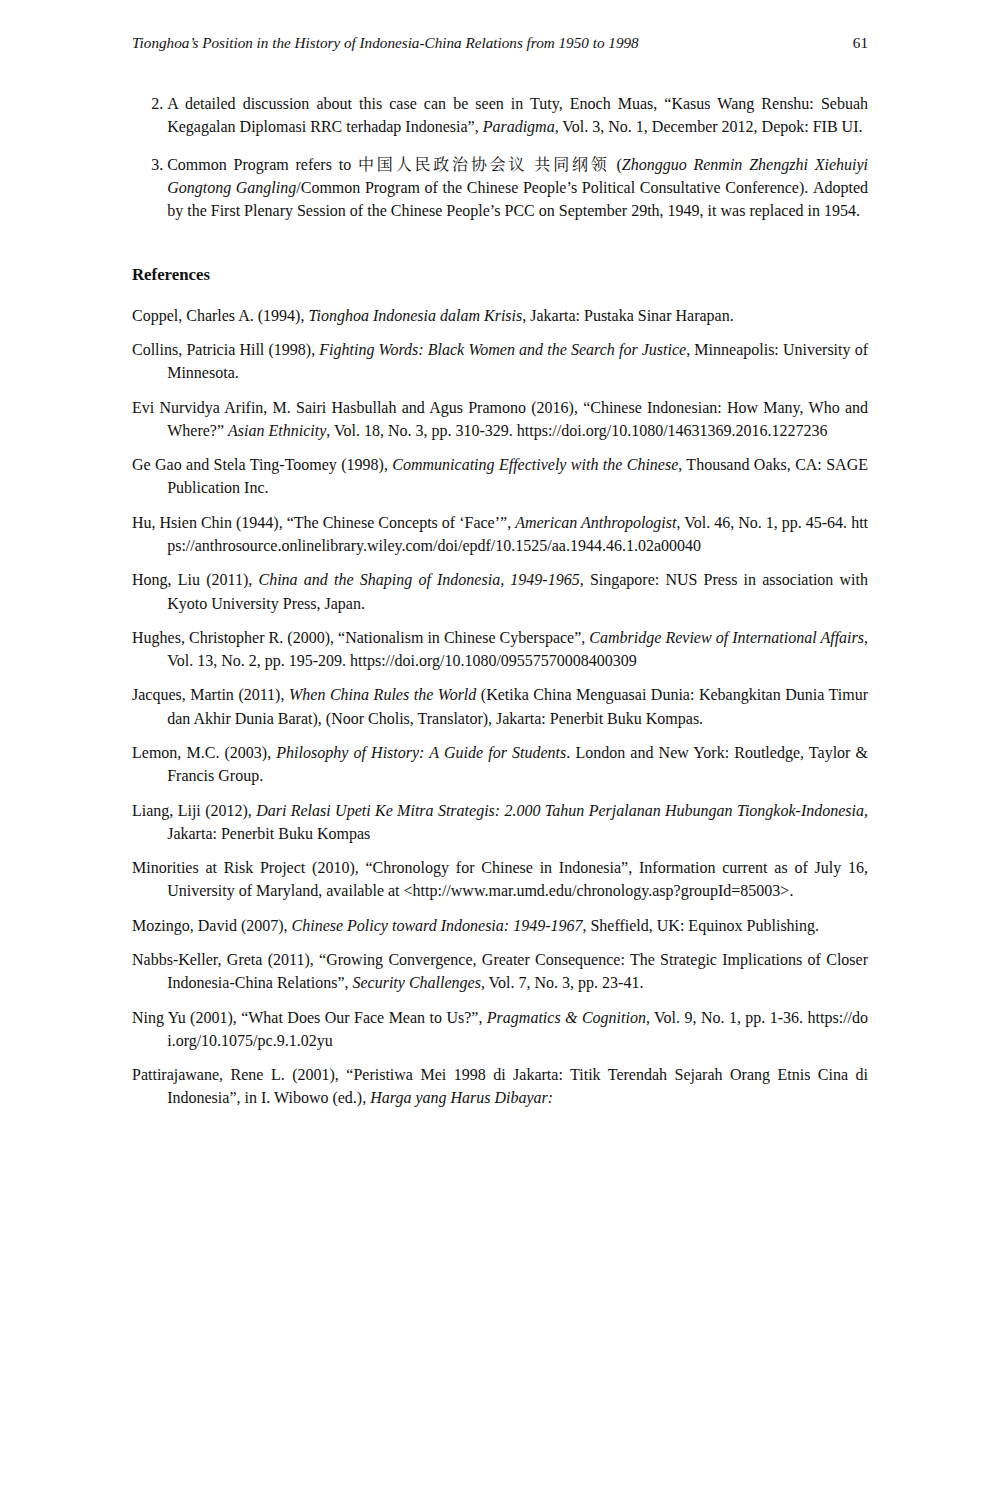61 Tionghoa’s Position in the History of Indonesia-China Relations from 1950 to 1998
A detailed discussion about this case can be seen in Tuty, Enoch Muas, “Kasus Wang Renshu: Sebuah Kegagalan Diplomasi RRC terhadap Indonesia”, Paradigma, Vol. 3, No. 1, December 2012, Depok: FIB UI.
Common Program refers to 中国人民政治协会议 共同纲领 (Zhongguo Renmin Zhengzhi Xiehuiyi Gongtong Gangling/Common Program of the Chinese People’s Political Consultative Conference). Adopted by the First Plenary Session of the Chinese People’s PCC on September 29th, 1949, it was replaced in 1954.
References
Coppel, Charles A. (1994), Tionghoa Indonesia dalam Krisis, Jakarta: Pustaka Sinar Harapan.
Collins, Patricia Hill (1998), Fighting Words: Black Women and the Search for Justice, Minneapolis: University of Minnesota.
Evi Nurvidya Arifin, M. Sairi Hasbullah and Agus Pramono (2016), “Chinese Indonesian: How Many, Who and Where?” Asian Ethnicity, Vol. 18, No. 3, pp. 310-329. https://doi.org/10.1080/14631369.2016.1227236
Ge Gao and Stela Ting-Toomey (1998), Communicating Effectively with the Chinese, Thousand Oaks, CA: SAGE Publication Inc.
Hu, Hsien Chin (1944), “The Chinese Concepts of ‘Face’”, American Anthropologist, Vol. 46, No. 1, pp. 45-64. https://anthrosource.onlinelibrary.wiley.com/doi/epdf/10.1525/aa.1944.46.1.02a00040
Hong, Liu (2011), China and the Shaping of Indonesia, 1949-1965, Singapore: NUS Press in association with Kyoto University Press, Japan.
Hughes, Christopher R. (2000), “Nationalism in Chinese Cyberspace”, Cambridge Review of International Affairs, Vol. 13, No. 2, pp. 195-209. https://doi.org/10.1080/09557570008400309
Jacques, Martin (2011), When China Rules the World (Ketika China Menguasai Dunia: Kebangkitan Dunia Timur dan Akhir Dunia Barat), (Noor Cholis, Translator), Jakarta: Penerbit Buku Kompas.
Lemon, M.C. (2003), Philosophy of History: A Guide for Students. London and New York: Routledge, Taylor & Francis Group.
Liang, Liji (2012), Dari Relasi Upeti Ke Mitra Strategis: 2.000 Tahun Perjalanan Hubungan Tiongkok-Indonesia, Jakarta: Penerbit Buku Kompas
Minorities at Risk Project (2010), “Chronology for Chinese in Indonesia”, Information current as of July 16, University of Maryland, available at <http://www.mar.umd.edu/chronology.asp?groupId=85003>.
Mozingo, David (2007), Chinese Policy toward Indonesia: 1949-1967, Sheffield, UK: Equinox Publishing.
Nabbs-Keller, Greta (2011), “Growing Convergence, Greater Consequence: The Strategic Implications of Closer Indonesia-China Relations”, Security Challenges, Vol. 7, No. 3, pp. 23-41.
Ning Yu (2001), “What Does Our Face Mean to Us?”, Pragmatics & Cognition, Vol. 9, No. 1, pp. 1-36. https://doi.org/10.1075/pc.9.1.02yu
Pattirajawane, Rene L. (2001), “Peristiwa Mei 1998 di Jakarta: Titik Terendah Sejarah Orang Etnis Cina di Indonesia”, in I. Wibowo (ed.), Harga yang Harus Dibayar: